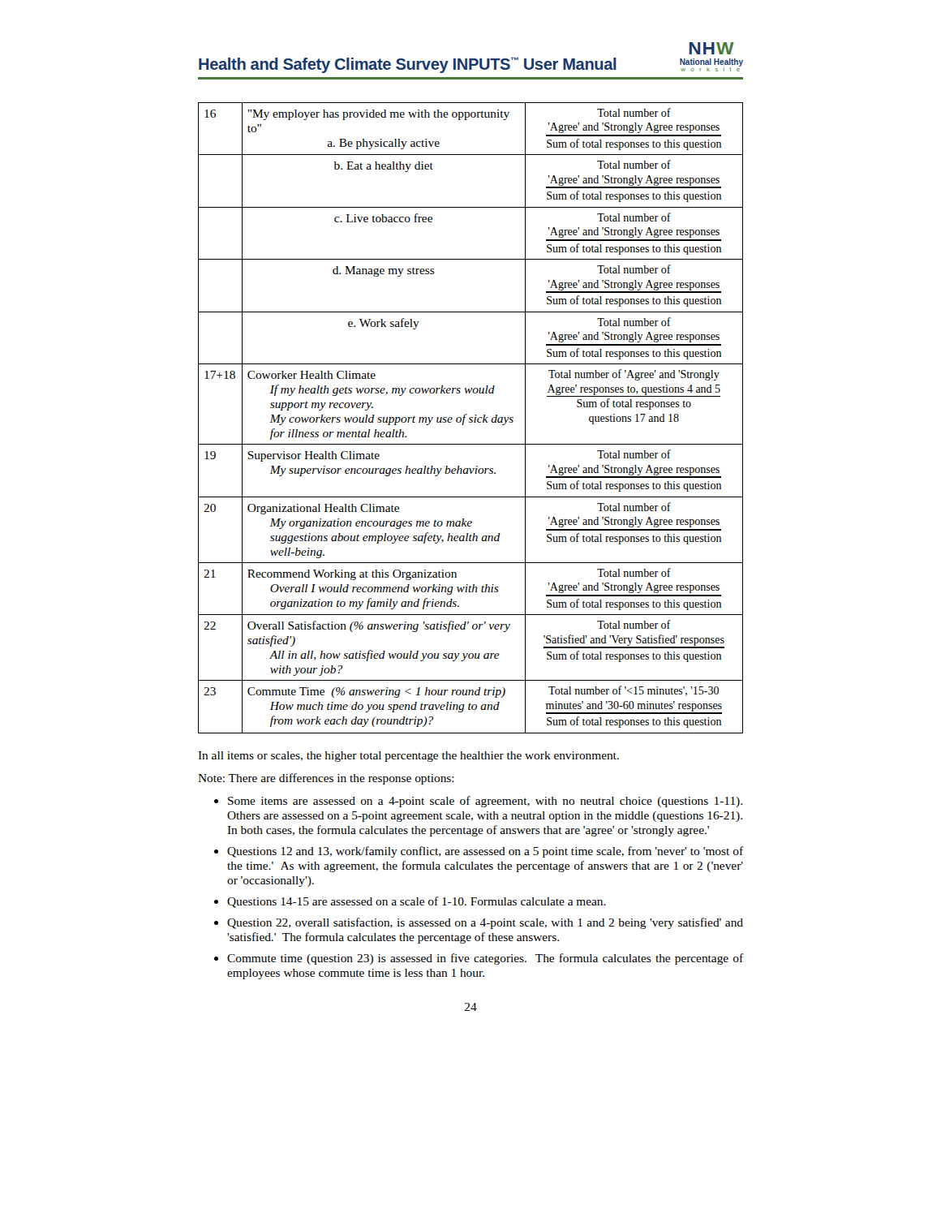Health and Safety Climate Survey INPUTS™ User Manual
NHW
National Healthy
w o r k s i t e
| 16 | "My employer has provided me with the opportunity to" a. Be physically active | Total number of 'Agree' and 'Strongly Agree responses Sum of total responses to this question |
| | b. Eat a healthy diet | Total number of 'Agree' and 'Strongly Agree responses Sum of total responses to this question |
| | c. Live tobacco free | Total number of 'Agree' and 'Strongly Agree responses Sum of total responses to this question |
| | d. Manage my stress | Total number of 'Agree' and 'Strongly Agree responses Sum of total responses to this question |
| | e. Work safely | Total number of 'Agree' and 'Strongly Agree responses Sum of total responses to this question |
| 17+18 | Coworker Health Climate If my health gets worse, my coworkers would support my recovery. My coworkers would support my use of sick days for illness or mental health. | Total number of 'Agree' and 'Strongly Agree' responses to, questions 4 and 5 Sum of total responses to questions 17 and 18 |
| 19 | Supervisor Health Climate My supervisor encourages healthy behaviors. | Total number of 'Agree' and 'Strongly Agree responses Sum of total responses to this question |
| 20 | Organizational Health Climate My organization encourages me to make suggestions about employee safety, health and well-being. | Total number of 'Agree' and 'Strongly Agree responses Sum of total responses to this question |
| 21 | Recommend Working at this Organization Overall I would recommend working with this organization to my family and friends. | Total number of 'Agree' and 'Strongly Agree responses Sum of total responses to this question |
| 22 | Overall Satisfaction (% answering 'satisfied' or' very satisfied') All in all, how satisfied would you say you are with your job? | Total number of 'Satisfied' and 'Very Satisfied' responses Sum of total responses to this question |
| 23 | Commute Time (% answering < 1 hour round trip) How much time do you spend traveling to and from work each day (roundtrip)? | Total number of '<15 minutes', '15-30 minutes' and '30-60 minutes' responses Sum of total responses to this question |
In all items or scales, the higher total percentage the healthier the work environment.
Note: There are differences in the response options:
Some items are assessed on a 4-point scale of agreement, with no neutral choice (questions 1-11). Others are assessed on a 5-point agreement scale, with a neutral option in the middle (questions 16-21). In both cases, the formula calculates the percentage of answers that are 'agree' or 'strongly agree.'
Questions 12 and 13, work/family conflict, are assessed on a 5 point time scale, from 'never' to 'most of the time.' As with agreement, the formula calculates the percentage of answers that are 1 or 2 ('never' or 'occasionally').
Questions 14-15 are assessed on a scale of 1-10. Formulas calculate a mean.
Question 22, overall satisfaction, is assessed on a 4-point scale, with 1 and 2 being 'very satisfied' and 'satisfied.' The formula calculates the percentage of these answers.
Commute time (question 23) is assessed in five categories. The formula calculates the percentage of employees whose commute time is less than 1 hour.
24